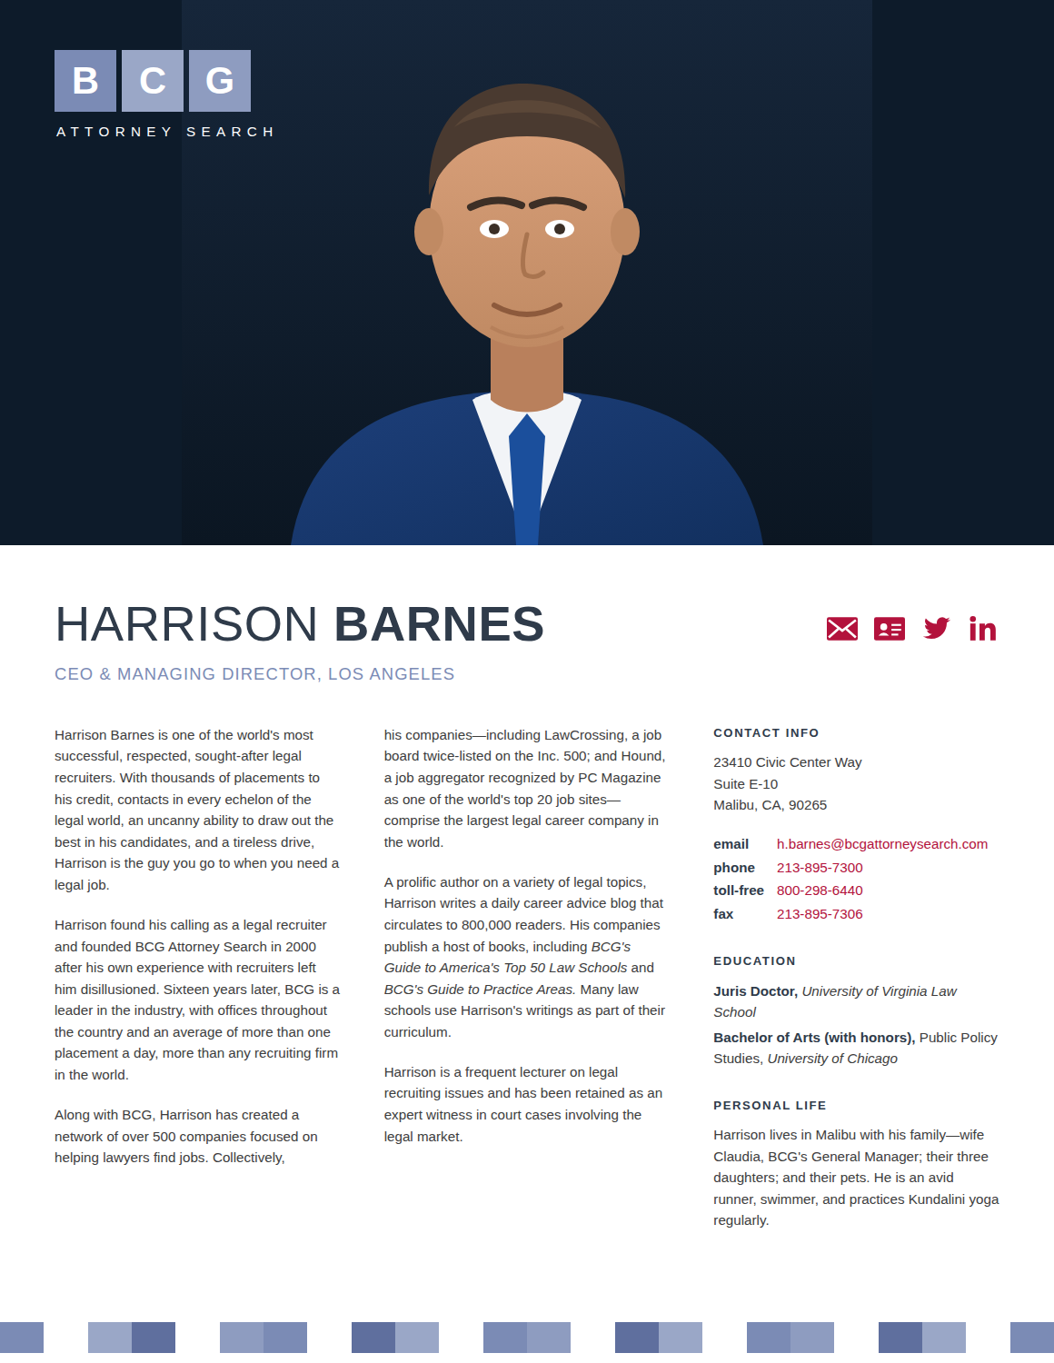B
C
G
ATTORNEY SEARCH
HARRISON BARNES
CEO & MANAGING DIRECTOR, LOS ANGELES
Harrison Barnes is one of the world's most successful, respected, sought-after legal recruiters. With thousands of placements to his credit, contacts in every echelon of the legal world, an uncanny ability to draw out the best in his candidates, and a tireless drive, Harrison is the guy you go to when you need a legal job.
Harrison found his calling as a legal recruiter and founded BCG Attorney Search in 2000 after his own experience with recruiters left him disillusioned. Sixteen years later, BCG is a leader in the industry, with offices throughout the country and an average of more than one placement a day, more than any recruiting firm in the world.
Along with BCG, Harrison has created a network of over 500 companies focused on helping lawyers find jobs. Collectively,
his companies—including LawCrossing, a job board twice-listed on the Inc. 500; and Hound, a job aggregator recognized by PC Magazine as one of the world's top 20 job sites—comprise the largest legal career company in the world.
A prolific author on a variety of legal topics, Harrison writes a daily career advice blog that circulates to 800,000 readers. His companies publish a host of books, including BCG's Guide to America's Top 50 Law Schools and BCG's Guide to Practice Areas. Many law schools use Harrison's writings as part of their curriculum.
Harrison is a frequent lecturer on legal recruiting issues and has been retained as an expert witness in court cases involving the legal market.
Contact Info
23410 Civic Center Way
Suite E-10
Malibu, CA, 90265
| email | h.barnes@bcgattorneysearch.com |
| phone | 213-895-7300 |
| toll-free | 800-298-6440 |
| fax | 213-895-7306 |
Education
Juris Doctor, University of Virginia Law School
Bachelor of Arts (with honors), Public Policy Studies, University of Chicago
Personal Life
Harrison lives in Malibu with his family—wife Claudia, BCG's General Manager; their three daughters; and their pets. He is an avid runner, swimmer, and practices Kundalini yoga regularly.